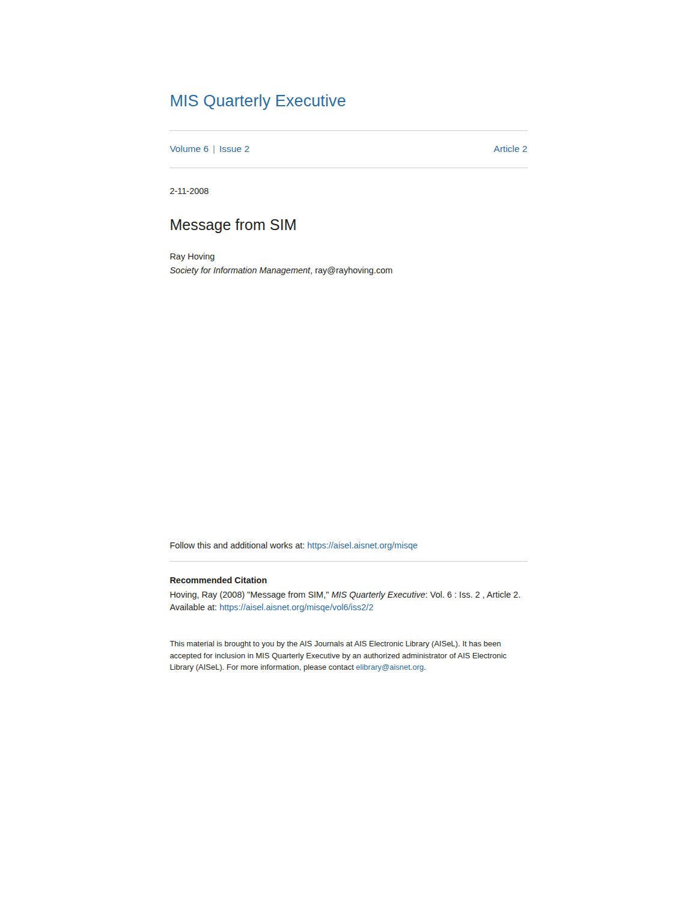MIS Quarterly Executive
Volume 6|Issue 2
Article 2
2-11-2008
Message from SIM
Ray Hoving
Society for Information Management, ray@rayhoving.com
Follow this and additional works at: https://aisel.aisnet.org/misqe
Recommended Citation
Hoving, Ray (2008) "Message from SIM," MIS Quarterly Executive: Vol. 6 : Iss. 2 , Article 2.
Available at: https://aisel.aisnet.org/misqe/vol6/iss2/2
This material is brought to you by the AIS Journals at AIS Electronic Library (AISeL). It has been accepted for inclusion in MIS Quarterly Executive by an authorized administrator of AIS Electronic Library (AISeL). For more information, please contact elibrary@aisnet.org.